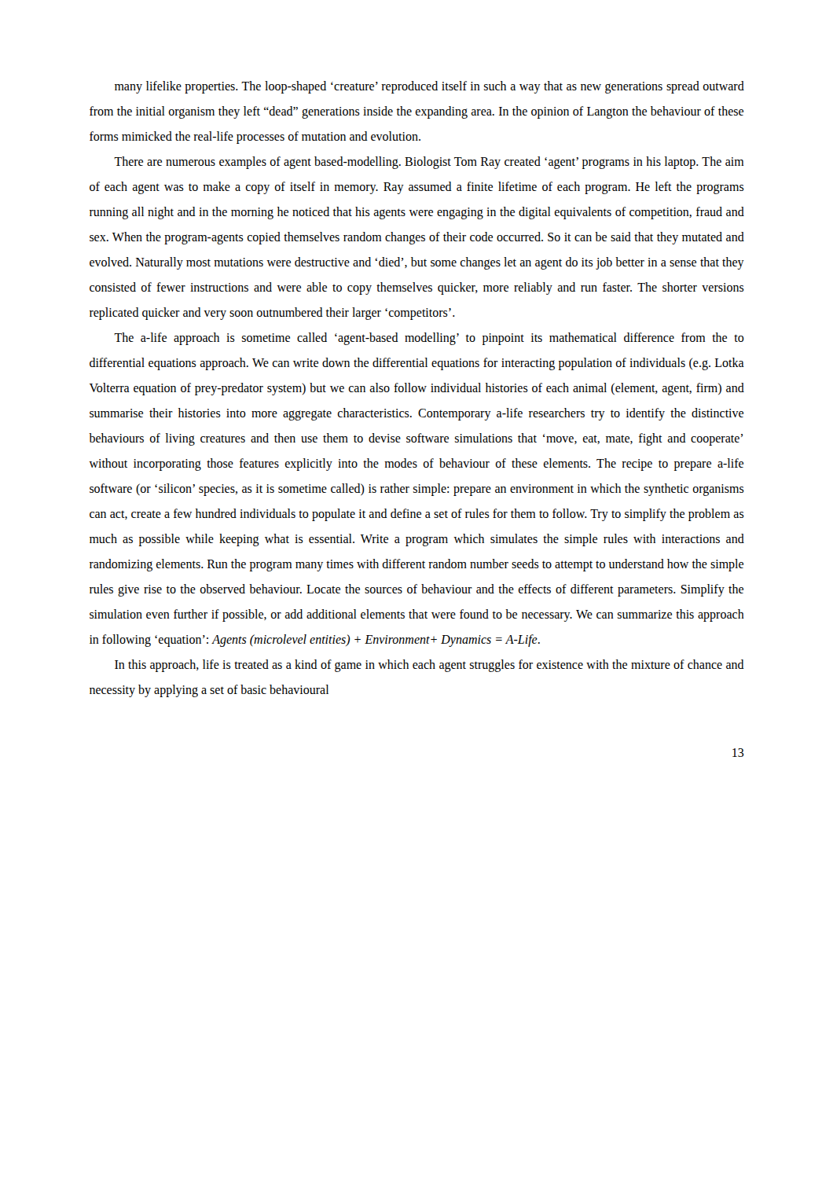many lifelike properties. The loop-shaped ‘creature’ reproduced itself in such a way that as new generations spread outward from the initial organism they left “dead” generations inside the expanding area. In the opinion of Langton the behaviour of these forms mimicked the real-life processes of mutation and evolution.
There are numerous examples of agent based-modelling. Biologist Tom Ray created ‘agent’ programs in his laptop. The aim of each agent was to make a copy of itself in memory. Ray assumed a finite lifetime of each program. He left the programs running all night and in the morning he noticed that his agents were engaging in the digital equivalents of competition, fraud and sex. When the program-agents copied themselves random changes of their code occurred. So it can be said that they mutated and evolved. Naturally most mutations were destructive and ‘died’, but some changes let an agent do its job better in a sense that they consisted of fewer instructions and were able to copy themselves quicker, more reliably and run faster. The shorter versions replicated quicker and very soon outnumbered their larger ‘competitors’.
The a-life approach is sometime called ‘agent-based modelling’ to pinpoint its mathematical difference from the to differential equations approach. We can write down the differential equations for interacting population of individuals (e.g. Lotka Volterra equation of prey-predator system) but we can also follow individual histories of each animal (element, agent, firm) and summarise their histories into more aggregate characteristics. Contemporary a-life researchers try to identify the distinctive behaviours of living creatures and then use them to devise software simulations that ‘move, eat, mate, fight and cooperate’ without incorporating those features explicitly into the modes of behaviour of these elements. The recipe to prepare a-life software (or ‘silicon’ species, as it is sometime called) is rather simple: prepare an environment in which the synthetic organisms can act, create a few hundred individuals to populate it and define a set of rules for them to follow. Try to simplify the problem as much as possible while keeping what is essential. Write a program which simulates the simple rules with interactions and randomizing elements. Run the program many times with different random number seeds to attempt to understand how the simple rules give rise to the observed behaviour. Locate the sources of behaviour and the effects of different parameters. Simplify the simulation even further if possible, or add additional elements that were found to be necessary. We can summarize this approach in following ‘equation’: Agents (microlevel entities) + Environment+ Dynamics = A-Life.
In this approach, life is treated as a kind of game in which each agent struggles for existence with the mixture of chance and necessity by applying a set of basic behavioural
13